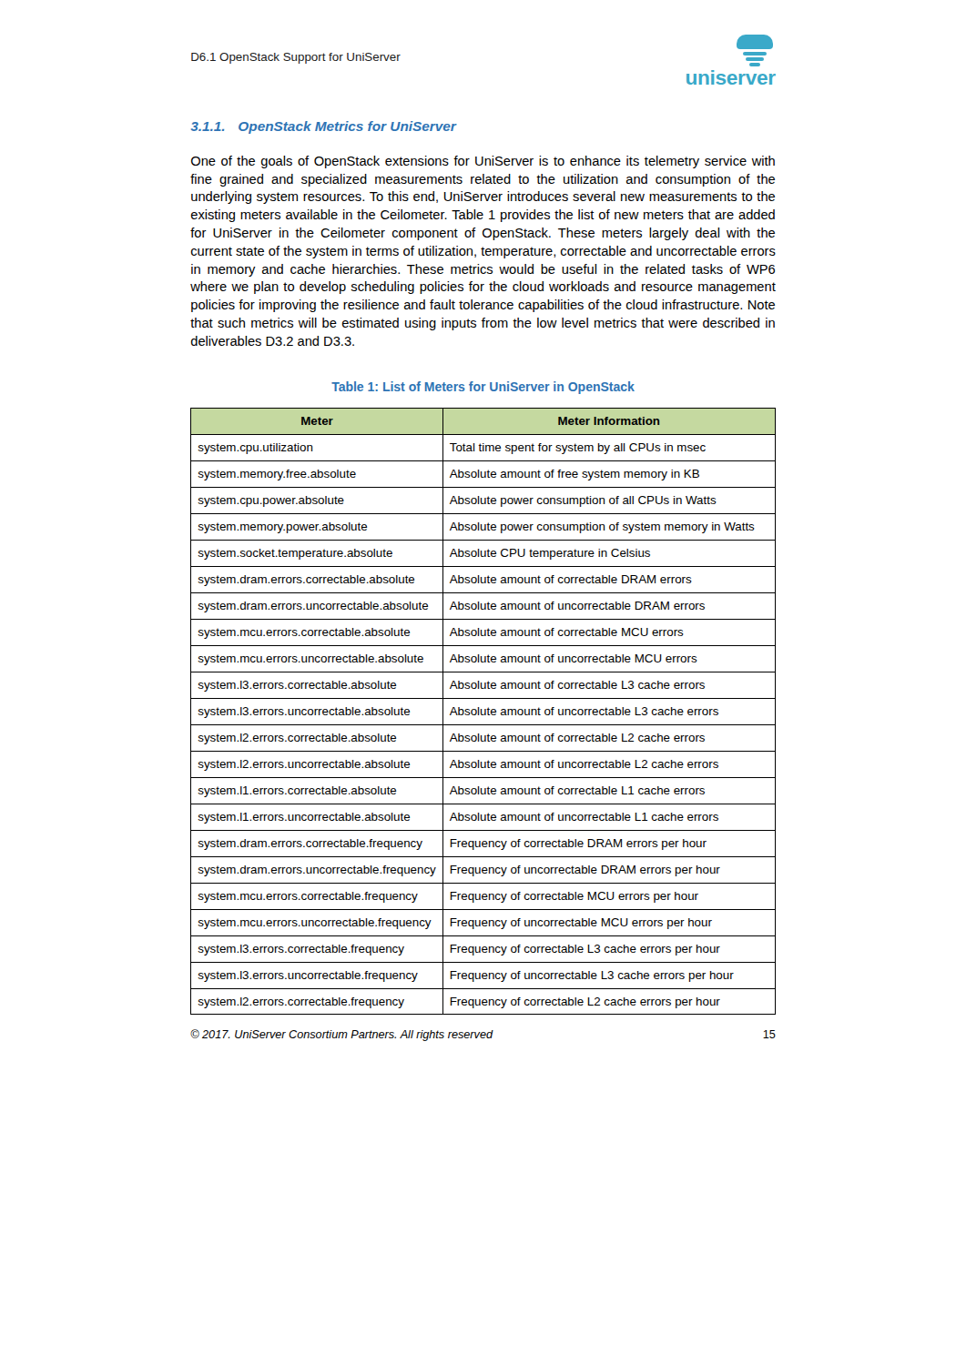D6.1 OpenStack Support for UniServer
uniserver
3.1.1. OpenStack Metrics for UniServer
One of the goals of OpenStack extensions for UniServer is to enhance its telemetry service with fine grained and specialized measurements related to the utilization and consumption of the underlying system resources. To this end, UniServer introduces several new measurements to the existing meters available in the Ceilometer. Table 1 provides the list of new meters that are added for UniServer in the Ceilometer component of OpenStack. These meters largely deal with the current state of the system in terms of utilization, temperature, correctable and uncorrectable errors in memory and cache hierarchies. These metrics would be useful in the related tasks of WP6 where we plan to develop scheduling policies for the cloud workloads and resource management policies for improving the resilience and fault tolerance capabilities of the cloud infrastructure. Note that such metrics will be estimated using inputs from the low level metrics that were described in deliverables D3.2 and D3.3.
Table 1: List of Meters for UniServer in OpenStack
| Meter | Meter Information |
| --- | --- |
| system.cpu.utilization | Total time spent for system by all CPUs in msec |
| system.memory.free.absolute | Absolute amount of free system memory in KB |
| system.cpu.power.absolute | Absolute power consumption of all CPUs in Watts |
| system.memory.power.absolute | Absolute power consumption of system memory in Watts |
| system.socket.temperature.absolute | Absolute CPU temperature in Celsius |
| system.dram.errors.correctable.absolute | Absolute amount of correctable DRAM errors |
| system.dram.errors.uncorrectable.absolute | Absolute amount of uncorrectable DRAM errors |
| system.mcu.errors.correctable.absolute | Absolute amount of correctable MCU errors |
| system.mcu.errors.uncorrectable.absolute | Absolute amount of uncorrectable MCU errors |
| system.l3.errors.correctable.absolute | Absolute amount of correctable L3 cache errors |
| system.l3.errors.uncorrectable.absolute | Absolute amount of uncorrectable L3 cache errors |
| system.l2.errors.correctable.absolute | Absolute amount of correctable L2 cache errors |
| system.l2.errors.uncorrectable.absolute | Absolute amount of uncorrectable L2 cache errors |
| system.l1.errors.correctable.absolute | Absolute amount of correctable L1 cache errors |
| system.l1.errors.uncorrectable.absolute | Absolute amount of uncorrectable L1 cache errors |
| system.dram.errors.correctable.frequency | Frequency of correctable DRAM errors per hour |
| system.dram.errors.uncorrectable.frequency | Frequency of uncorrectable DRAM errors per hour |
| system.mcu.errors.correctable.frequency | Frequency of correctable MCU errors per hour |
| system.mcu.errors.uncorrectable.frequency | Frequency of uncorrectable MCU errors per hour |
| system.l3.errors.correctable.frequency | Frequency of correctable L3 cache errors per hour |
| system.l3.errors.uncorrectable.frequency | Frequency of uncorrectable L3 cache errors per hour |
| system.l2.errors.correctable.frequency | Frequency of correctable L2 cache errors per hour |
© 2017. UniServer Consortium Partners. All rights reserved
15